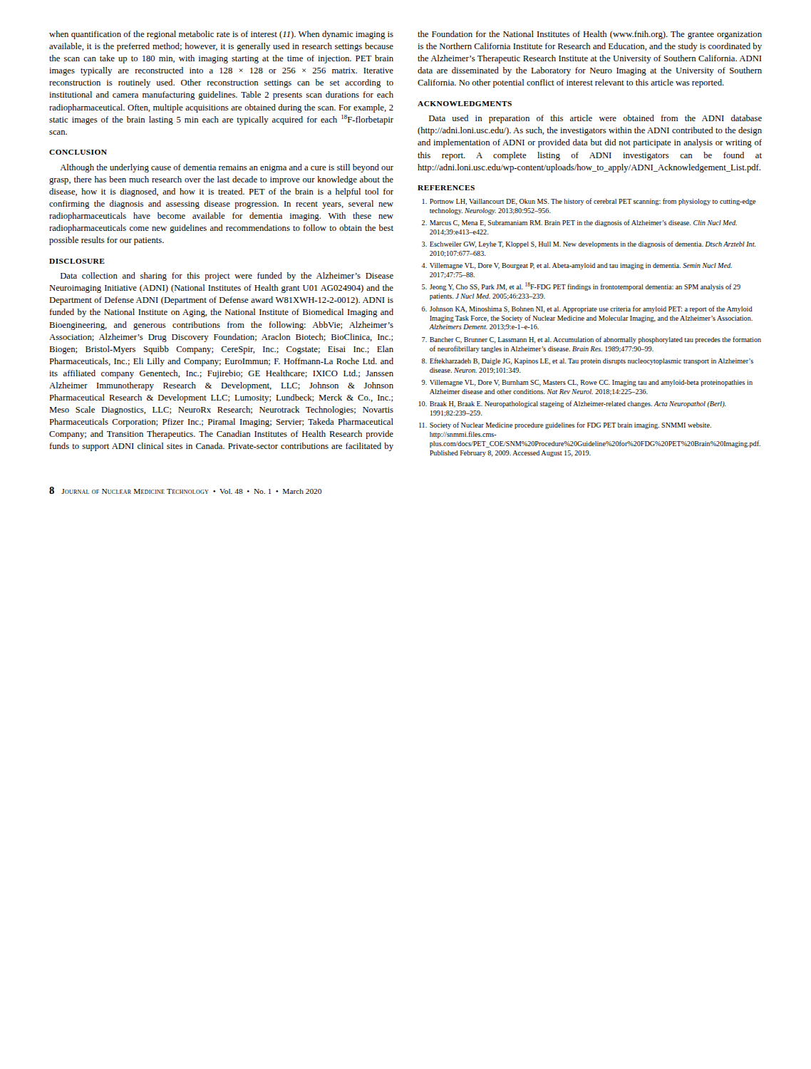when quantification of the regional metabolic rate is of interest (11). When dynamic imaging is available, it is the preferred method; however, it is generally used in research settings because the scan can take up to 180 min, with imaging starting at the time of injection. PET brain images typically are reconstructed into a 128 × 128 or 256 × 256 matrix. Iterative reconstruction is routinely used. Other reconstruction settings can be set according to institutional and camera manufacturing guidelines. Table 2 presents scan durations for each radiopharmaceutical. Often, multiple acquisitions are obtained during the scan. For example, 2 static images of the brain lasting 5 min each are typically acquired for each 18F-florbetapir scan.
Conclusion
Although the underlying cause of dementia remains an enigma and a cure is still beyond our grasp, there has been much research over the last decade to improve our knowledge about the disease, how it is diagnosed, and how it is treated. PET of the brain is a helpful tool for confirming the diagnosis and assessing disease progression. In recent years, several new radiopharmaceuticals have become available for dementia imaging. With these new radiopharmaceuticals come new guidelines and recommendations to follow to obtain the best possible results for our patients.
Disclosure
Data collection and sharing for this project were funded by the Alzheimer’s Disease Neuroimaging Initiative (ADNI) (National Institutes of Health grant U01 AG024904) and the Department of Defense ADNI (Department of Defense award W81XWH-12-2-0012). ADNI is funded by the National Institute on Aging, the National Institute of Biomedical Imaging and Bioengineering, and generous contributions from the following: AbbVie; Alzheimer’s Association; Alzheimer’s Drug Discovery Foundation; Araclon Biotech; BioClinica, Inc.; Biogen; Bristol-Myers Squibb Company; CereSpir, Inc.; Cogstate; Eisai Inc.; Elan Pharmaceuticals, Inc.; Eli Lilly and Company; EuroImmun; F. Hoffmann-La Roche Ltd. and its affiliated company Genentech, Inc.; Fujirebio; GE Healthcare; IXICO Ltd.; Janssen Alzheimer Immunotherapy Research & Development, LLC; Johnson & Johnson Pharmaceutical Research & Development LLC; Lumosity; Lundbeck; Merck & Co., Inc.; Meso Scale Diagnostics, LLC; NeuroRx Research; Neurotrack Technologies; Novartis Pharmaceuticals Corporation; Pfizer Inc.; Piramal Imaging; Servier; Takeda Pharmaceutical Company; and Transition Therapeutics. The Canadian Institutes of Health Research provide funds to support ADNI clinical sites in Canada. Private-sector contributions are facilitated by the Foundation for the National Institutes of Health (www.fnih.org). The grantee organization is the Northern California Institute for Research and Education, and the study is coordinated by the Alzheimer’s Therapeutic Research Institute at the University of Southern California. ADNI data are disseminated by the Laboratory for Neuro Imaging at the University of Southern California. No other potential conflict of interest relevant to this article was reported.
Acknowledgments
Data used in preparation of this article were obtained from the ADNI database (http://adni.loni.usc.edu/). As such, the investigators within the ADNI contributed to the design and implementation of ADNI or provided data but did not participate in analysis or writing of this report. A complete listing of ADNI investigators can be found at http://adni.loni.usc.edu/wp-content/uploads/how_to_apply/ADNI_Acknowledgement_List.pdf.
References
Portnow LH, Vaillancourt DE, Okun MS. The history of cerebral PET scanning: from physiology to cutting-edge technology. Neurology. 2013;80:952–956.
Marcus C, Mena E, Subramaniam RM. Brain PET in the diagnosis of Alzheimer’s disease. Clin Nucl Med. 2014;39:e413–e422.
Eschweiler GW, Leyhe T, Kloppel S, Hull M. New developments in the diagnosis of dementia. Dtsch Arztebl Int. 2010;107:677–683.
Villemagne VL, Dore V, Bourgeat P, et al. Abeta-amyloid and tau imaging in dementia. Semin Nucl Med. 2017;47:75–88.
Jeong Y, Cho SS, Park JM, et al. 18F-FDG PET findings in frontotemporal dementia: an SPM analysis of 29 patients. J Nucl Med. 2005;46:233–239.
Johnson KA, Minoshima S, Bohnen NI, et al. Appropriate use criteria for amyloid PET: a report of the Amyloid Imaging Task Force, the Society of Nuclear Medicine and Molecular Imaging, and the Alzheimer’s Association. Alzheimers Dement. 2013;9:e-1–e-16.
Bancher C, Brunner C, Lassmann H, et al. Accumulation of abnormally phosphorylated tau precedes the formation of neurofibrillary tangles in Alzheimer’s disease. Brain Res. 1989;477:90–99.
Eftekharzadeh B, Daigle JG, Kapinos LE, et al. Tau protein disrupts nucleocytoplasmic transport in Alzheimer’s disease. Neuron. 2019;101:349.
Villemagne VL, Dore V, Burnham SC, Masters CL, Rowe CC. Imaging tau and amyloid-beta proteinopathies in Alzheimer disease and other conditions. Nat Rev Neurol. 2018;14:225–236.
Braak H, Braak E. Neuropathological stageing of Alzheimer-related changes. Acta Neuropathol (Berl). 1991;82:239–259.
Society of Nuclear Medicine procedure guidelines for FDG PET brain imaging. SNMMI website. http://snmmi.files.cms-plus.com/docs/PET_COE/SNM%20Procedure%20Guideline%20for%20FDG%20PET%20Brain%20Imaging.pdf. Published February 8, 2009. Accessed August 15, 2019.
8 Journal of Nuclear Medicine Technology • Vol. 48 • No. 1 • March 2020